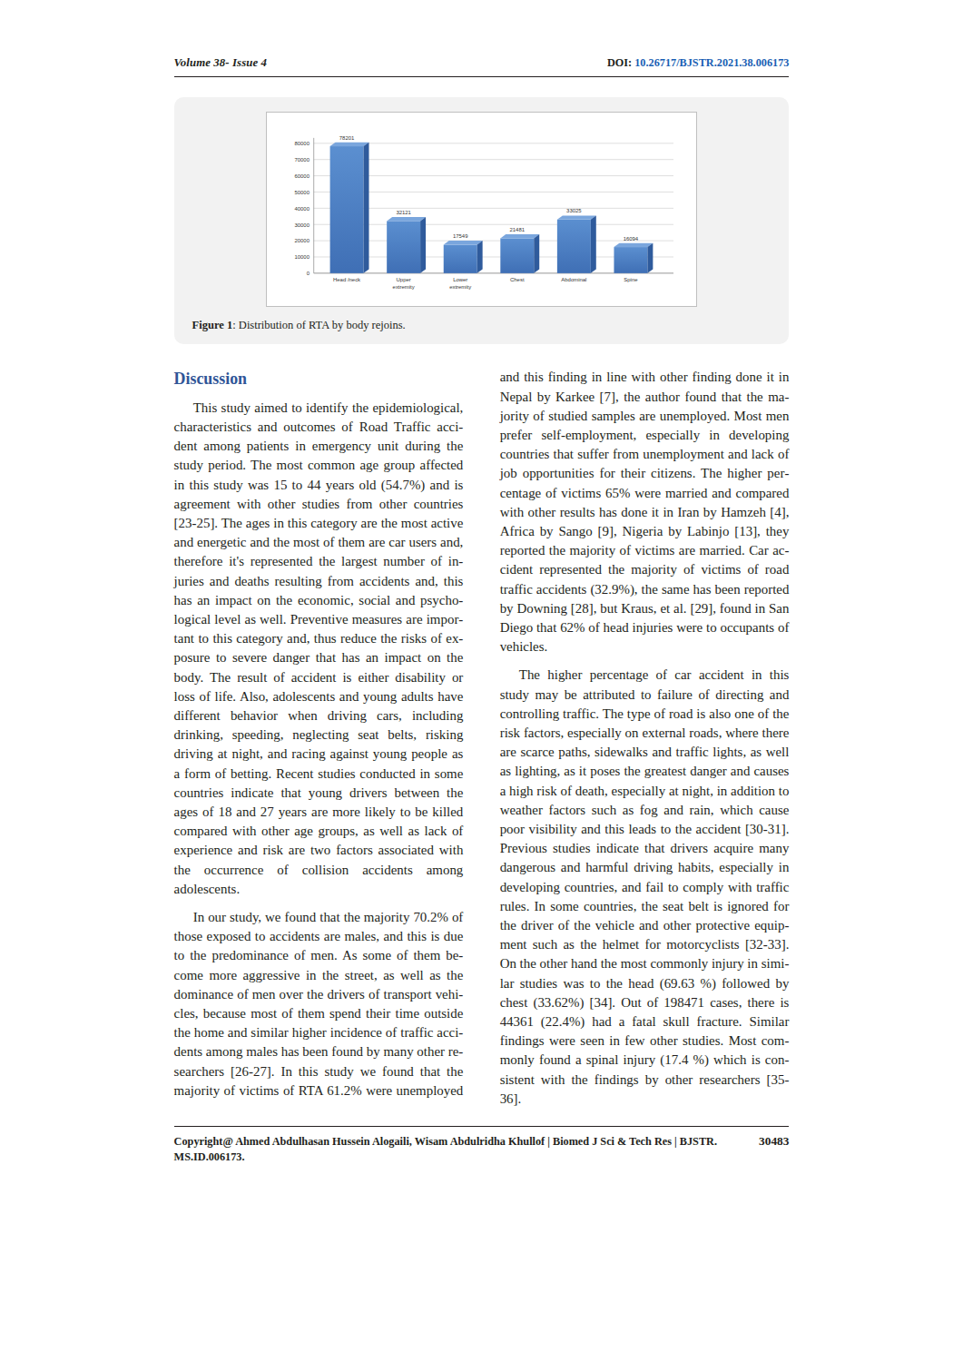Volume 38- Issue 4
DOI: 10.26717/BJSTR.2021.38.006173
80000 70000 60000 50000 40000 30000 20000 10000 0 78201 32121 17549 21481 33025 16094 Head /neck Upper extremity Lower extremity Chest Abdominal Spine
Figure 1: Distribution of RTA by body rejoins.
Discussion
This study aimed to identify the epidemiological, characteristics and outcomes of Road Traffic accident among patients in emergency unit during the study period. The most common age group affected in this study was 15 to 44 years old (54.7%) and is agreement with other studies from other countries [23-25]. The ages in this category are the most active and energetic and the most of them are car users and, therefore it's represented the largest number of injuries and deaths resulting from accidents and, this has an impact on the economic, social and psychological level as well. Preventive measures are important to this category and, thus reduce the risks of exposure to severe danger that has an impact on the body. The result of accident is either disability or loss of life. Also, adolescents and young adults have different behavior when driving cars, including drinking, speeding, neglecting seat belts, risking driving at night, and racing against young people as a form of betting. Recent studies conducted in some countries indicate that young drivers between the ages of 18 and 27 years are more likely to be killed compared with other age groups, as well as lack of experience and risk are two factors associated with the occurrence of collision accidents among adolescents.
In our study, we found that the majority 70.2% of those exposed to accidents are males, and this is due to the predominance of men. As some of them become more aggressive in the street, as well as the dominance of men over the drivers of transport vehicles, because most of them spend their time outside the home and similar higher incidence of traffic accidents among males has been found by many other researchers [26-27]. In this study we found that the majority of victims of RTA 61.2% were unemployed and this finding in line with other finding done it in Nepal by Karkee [7], the author found that the majority of studied samples are unemployed. Most men prefer self-employment, especially in developing countries that suffer from unemployment and lack of job opportunities for their citizens. The higher percentage of victims 65% were married and compared with other results has done it in Iran by Hamzeh [4], Africa by Sango [9], Nigeria by Labinjo [13], they reported the majority of victims are married. Car accident represented the majority of victims of road traffic accidents (32.9%), the same has been reported by Downing [28], but Kraus, et al. [29], found in San Diego that 62% of head injuries were to occupants of vehicles.
The higher percentage of car accident in this study may be attributed to failure of directing and controlling traffic. The type of road is also one of the risk factors, especially on external roads, where there are scarce paths, sidewalks and traffic lights, as well as lighting, as it poses the greatest danger and causes a high risk of death, especially at night, in addition to weather factors such as fog and rain, which cause poor visibility and this leads to the accident [30-31]. Previous studies indicate that drivers acquire many dangerous and harmful driving habits, especially in developing countries, and fail to comply with traffic rules. In some countries, the seat belt is ignored for the driver of the vehicle and other protective equipment such as the helmet for motorcyclists [32-33]. On the other hand the most commonly injury in similar studies was to the head (69.63 %) followed by chest (33.62%) [34]. Out of 198471 cases, there is 44361 (22.4%) had a fatal skull fracture. Similar findings were seen in few other studies. Most commonly found a spinal injury (17.4 %) which is consistent with the findings by other researchers [35-36].
Copyright@ Ahmed Abdulhasan Hussein Alogaili, Wisam Abdulridha Khullof | Biomed J Sci & Tech Res | BJSTR. MS.ID.006173.
30483